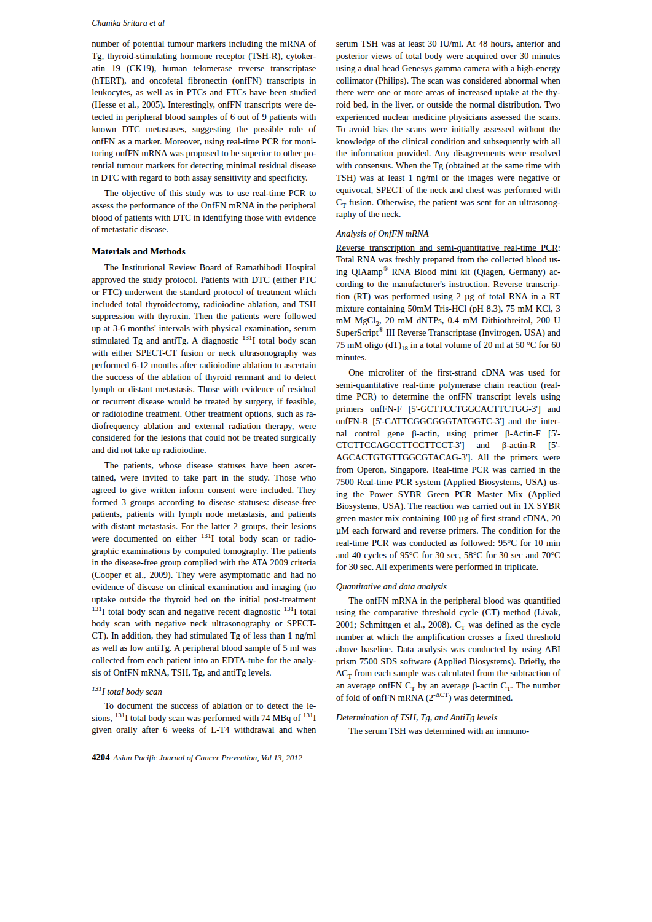Chanika Sritara et al
number of potential tumour markers including the mRNA of Tg, thyroid-stimulating hormone receptor (TSH-R), cytokeratin 19 (CK19), human telomerase reverse transcriptase (hTERT), and oncofetal fibronectin (onfFN) transcripts in leukocytes, as well as in PTCs and FTCs have been studied (Hesse et al., 2005). Interestingly, onfFN transcripts were detected in peripheral blood samples of 6 out of 9 patients with known DTC metastases, suggesting the possible role of onfFN as a marker. Moreover, using real-time PCR for monitoring onfFN mRNA was proposed to be superior to other potential tumour markers for detecting minimal residual disease in DTC with regard to both assay sensitivity and specificity.
The objective of this study was to use real-time PCR to assess the performance of the OnfFN mRNA in the peripheral blood of patients with DTC in identifying those with evidence of metastatic disease.
Materials and Methods
The Institutional Review Board of Ramathibodi Hospital approved the study protocol. Patients with DTC (either PTC or FTC) underwent the standard protocol of treatment which included total thyroidectomy, radioiodine ablation, and TSH suppression with thyroxin. Then the patients were followed up at 3-6 months' intervals with physical examination, serum stimulated Tg and antiTg. A diagnostic 131I total body scan with either SPECT-CT fusion or neck ultrasonography was performed 6-12 months after radioiodine ablation to ascertain the success of the ablation of thyroid remnant and to detect lymph or distant metastasis. Those with evidence of residual or recurrent disease would be treated by surgery, if feasible, or radioiodine treatment. Other treatment options, such as radiofrequency ablation and external radiation therapy, were considered for the lesions that could not be treated surgically and did not take up radioiodine.
The patients, whose disease statuses have been ascertained, were invited to take part in the study. Those who agreed to give written inform consent were included. They formed 3 groups according to disease statuses: disease-free patients, patients with lymph node metastasis, and patients with distant metastasis. For the latter 2 groups, their lesions were documented on either 131I total body scan or radiographic examinations by computed tomography. The patients in the disease-free group complied with the ATA 2009 criteria (Cooper et al., 2009). They were asymptomatic and had no evidence of disease on clinical examination and imaging (no uptake outside the thyroid bed on the initial post-treatment 131I total body scan and negative recent diagnostic 131I total body scan with negative neck ultrasonography or SPECT-CT). In addition, they had stimulated Tg of less than 1 ng/ml as well as low antiTg. A peripheral blood sample of 5 ml was collected from each patient into an EDTA-tube for the analysis of OnfFN mRNA, TSH, Tg, and antiTg levels.
131I total body scan
To document the success of ablation or to detect the lesions, 131I total body scan was performed with 74 MBq of 131I given orally after 6 weeks of L-T4 withdrawal and when serum TSH was at least 30 IU/ml. At 48 hours, anterior and posterior views of total body were acquired over 30 minutes using a dual head Genesys gamma camera with a high-energy collimator (Philips). The scan was considered abnormal when there were one or more areas of increased uptake at the thyroid bed, in the liver, or outside the normal distribution. Two experienced nuclear medicine physicians assessed the scans. To avoid bias the scans were initially assessed without the knowledge of the clinical condition and subsequently with all the information provided. Any disagreements were resolved with consensus. When the Tg (obtained at the same time with TSH) was at least 1 ng/ml or the images were negative or equivocal, SPECT of the neck and chest was performed with CT fusion. Otherwise, the patient was sent for an ultrasonography of the neck.
Analysis of OnfFN mRNA
Reverse transcription and semi-quantitative real-time PCR: Total RNA was freshly prepared from the collected blood using QIAamp® RNA Blood mini kit (Qiagen, Germany) according to the manufacturer's instruction. Reverse transcription (RT) was performed using 2 µg of total RNA in a RT mixture containing 50mM Tris-HCl (pH 8.3), 75 mM KCl, 3 mM MgCl2, 20 mM dNTPs, 0.4 mM Dithiothreitol, 200 U SuperScript® III Reverse Transcriptase (Invitrogen, USA) and 75 mM oligo (dT)18 in a total volume of 20 ml at 50 °C for 60 minutes.
One microliter of the first-strand cDNA was used for semi-quantitative real-time polymerase chain reaction (real-time PCR) to determine the onfFN transcript levels using primers onfFN-F [5'-GCTTCCTGGCACTTCTGG-3'] and onfFN-R [5'-CATTCGGCGGGTATGGTC-3'] and the internal control gene β-actin, using primer β-Actin-F [5'-CTCTTCCAGCCTTCCTTCCT-3'] and β-actin-R [5'-AGCACTGTGTTGGCGTACAG-3']. All the primers were from Operon, Singapore. Real-time PCR was carried in the 7500 Real-time PCR system (Applied Biosystems, USA) using the Power SYBR Green PCR Master Mix (Applied Biosystems, USA). The reaction was carried out in 1X SYBR green master mix containing 100 µg of first strand cDNA, 20 µM each forward and reverse primers. The condition for the real-time PCR was conducted as followed: 95°C for 10 min and 40 cycles of 95°C for 30 sec, 58°C for 30 sec and 70°C for 30 sec. All experiments were performed in triplicate.
Quantitative and data analysis
The onfFN mRNA in the peripheral blood was quantified using the comparative threshold cycle (CT) method (Livak, 2001; Schmittgen et al., 2008). CT was defined as the cycle number at which the amplification crosses a fixed threshold above baseline. Data analysis was conducted by using ABI prism 7500 SDS software (Applied Biosystems). Briefly, the ΔCT from each sample was calculated from the subtraction of an average onfFN CT by an average β-actin CT. The number of fold of onfFN mRNA (2-ΔCT) was determined.
Determination of TSH, Tg, and AntiTg levels
The serum TSH was determined with an immuno-
4204 Asian Pacific Journal of Cancer Prevention, Vol 13, 2012